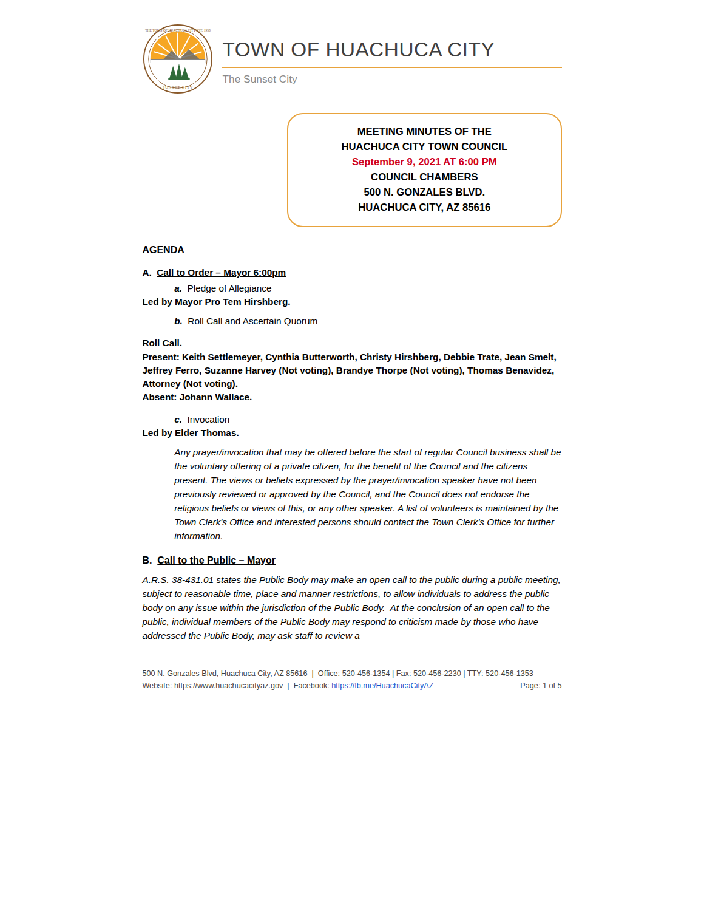THE TOWN OF HUACHUCA CITY EST. 1958 SUNSET CITY
TOWN OF HUACHUCA CITY
The Sunset City
MEETING MINUTES OF THE
HUACHUCA CITY TOWN COUNCIL
September 9, 2021 AT 6:00 PM
COUNCIL CHAMBERS
500 N. GONZALES BLVD.
HUACHUCA CITY, AZ 85616
AGENDA
A. Call to Order – Mayor 6:00pm
a. Pledge of Allegiance
Led by Mayor Pro Tem Hirshberg.
b. Roll Call and Ascertain Quorum
Roll Call.
Present: Keith Settlemeyer, Cynthia Butterworth, Christy Hirshberg, Debbie Trate, Jean Smelt, Jeffrey Ferro, Suzanne Harvey (Not voting), Brandye Thorpe (Not voting), Thomas Benavidez, Attorney (Not voting).
Absent: Johann Wallace.
c. Invocation
Led by Elder Thomas.
Any prayer/invocation that may be offered before the start of regular Council business shall be the voluntary offering of a private citizen, for the benefit of the Council and the citizens present. The views or beliefs expressed by the prayer/invocation speaker have not been previously reviewed or approved by the Council, and the Council does not endorse the religious beliefs or views of this, or any other speaker. A list of volunteers is maintained by the Town Clerk's Office and interested persons should contact the Town Clerk's Office for further information.
B. Call to the Public – Mayor
A.R.S. 38-431.01 states the Public Body may make an open call to the public during a public meeting, subject to reasonable time, place and manner restrictions, to allow individuals to address the public body on any issue within the jurisdiction of the Public Body. At the conclusion of an open call to the public, individual members of the Public Body may respond to criticism made by those who have addressed the Public Body, may ask staff to review a
500 N. Gonzales Blvd, Huachuca City, AZ 85616 | Office: 520-456-1354 | Fax: 520-456-2230 | TTY: 520-456-1353
Website: https://www.huachucacityaz.gov | Facebook: https://fb.me/HuachucaCityAZ Page: 1 of 5